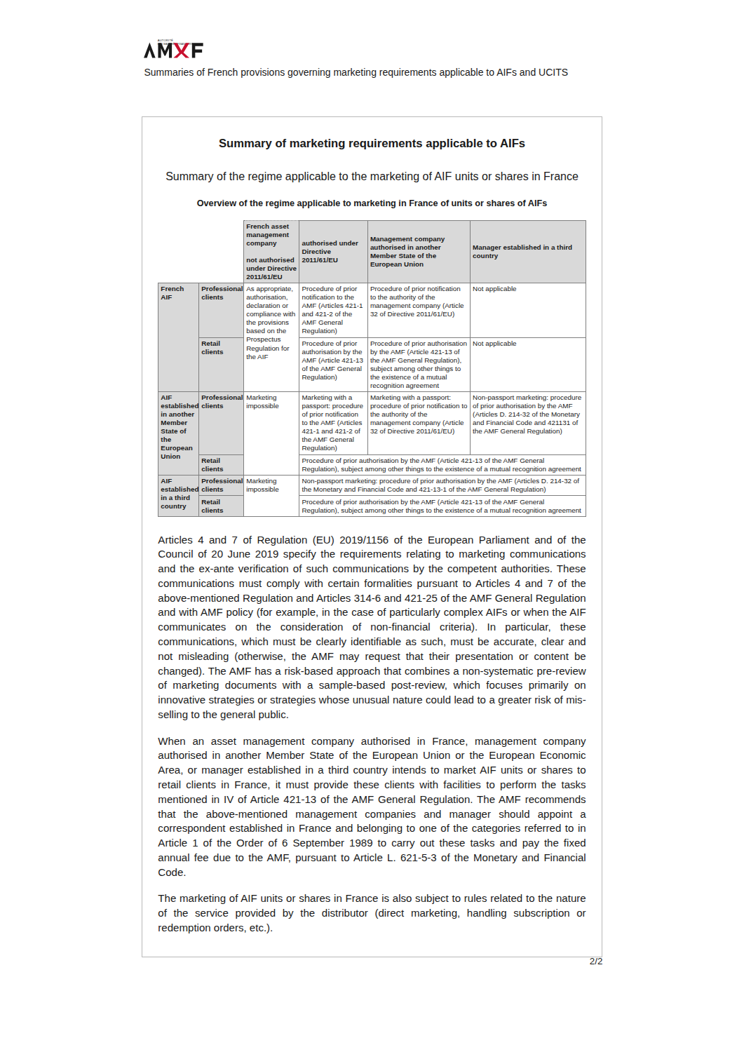AUTORITÉ DES MARCHÉS FINANCIERS
Summaries of French provisions governing marketing requirements applicable to AIFs and UCITS
Summary of marketing requirements applicable to AIFs
Summary of the regime applicable to the marketing of AIF units or shares in France
Overview of the regime applicable to marketing in France of units or shares of AIFs
| | French asset management company not authorised under Directive 2011/61/EU | authorised under Directive 2011/61/EU | Management company authorised in another Member State of the European Union | Manager established in a third country |
| --- | --- | --- | --- | --- |
| French AIF | Professional clients | As appropriate, authorisation, declaration or compliance with the provisions based on the Prospectus Regulation for the AIF | Procedure of prior notification to the AMF (Articles 421-1 and 421-2 of the AMF General Regulation) | Procedure of prior notification to the authority of the management company (Article 32 of Directive 2011/61/EU) | Not applicable |
| Retail clients | Procedure of prior authorisation by the AMF (Article 421-13 of the AMF General Regulation) | Procedure of prior authorisation by the AMF (Article 421-13 of the AMF General Regulation), subject among other things to the existence of a mutual recognition agreement | Not applicable |
| AIF established in another Member State of the European Union | Professional clients | Marketing impossible | Marketing with a passport: procedure of prior notification to the AMF (Articles 421-1 and 421-2 of the AMF General Regulation) | Marketing with a passport: procedure of prior notification to the authority of the management company (Article 32 of Directive 2011/61/EU) | Non-passport marketing: procedure of prior authorisation by the AMF (Articles D. 214-32 of the Monetary and Financial Code and 421131 of the AMF General Regulation) |
| Retail clients | Procedure of prior authorisation by the AMF (Article 421-13 of the AMF General Regulation), subject among other things to the existence of a mutual recognition agreement |
| AIF established in a third country | Professional clients | Marketing impossible | Non-passport marketing: procedure of prior authorisation by the AMF (Articles D. 214-32 of the Monetary and Financial Code and 421-13-1 of the AMF General Regulation) |
| Retail clients | Procedure of prior authorisation by the AMF (Article 421-13 of the AMF General Regulation), subject among other things to the existence of a mutual recognition agreement |
Articles 4 and 7 of Regulation (EU) 2019/1156 of the European Parliament and of the Council of 20 June 2019 specify the requirements relating to marketing communications and the ex-ante verification of such communications by the competent authorities. These communications must comply with certain formalities pursuant to Articles 4 and 7 of the above-mentioned Regulation and Articles 314-6 and 421-25 of the AMF General Regulation and with AMF policy (for example, in the case of particularly complex AIFs or when the AIF communicates on the consideration of non-financial criteria). In particular, these communications, which must be clearly identifiable as such, must be accurate, clear and not misleading (otherwise, the AMF may request that their presentation or content be changed). The AMF has a risk-based approach that combines a non-systematic pre-review of marketing documents with a sample-based post-review, which focuses primarily on innovative strategies or strategies whose unusual nature could lead to a greater risk of mis-selling to the general public.
When an asset management company authorised in France, management company authorised in another Member State of the European Union or the European Economic Area, or manager established in a third country intends to market AIF units or shares to retail clients in France, it must provide these clients with facilities to perform the tasks mentioned in IV of Article 421-13 of the AMF General Regulation. The AMF recommends that the above-mentioned management companies and manager should appoint a correspondent established in France and belonging to one of the categories referred to in Article 1 of the Order of 6 September 1989 to carry out these tasks and pay the fixed annual fee due to the AMF, pursuant to Article L. 621-5-3 of the Monetary and Financial Code.
The marketing of AIF units or shares in France is also subject to rules related to the nature of the service provided by the distributor (direct marketing, handling subscription or redemption orders, etc.).
2/2